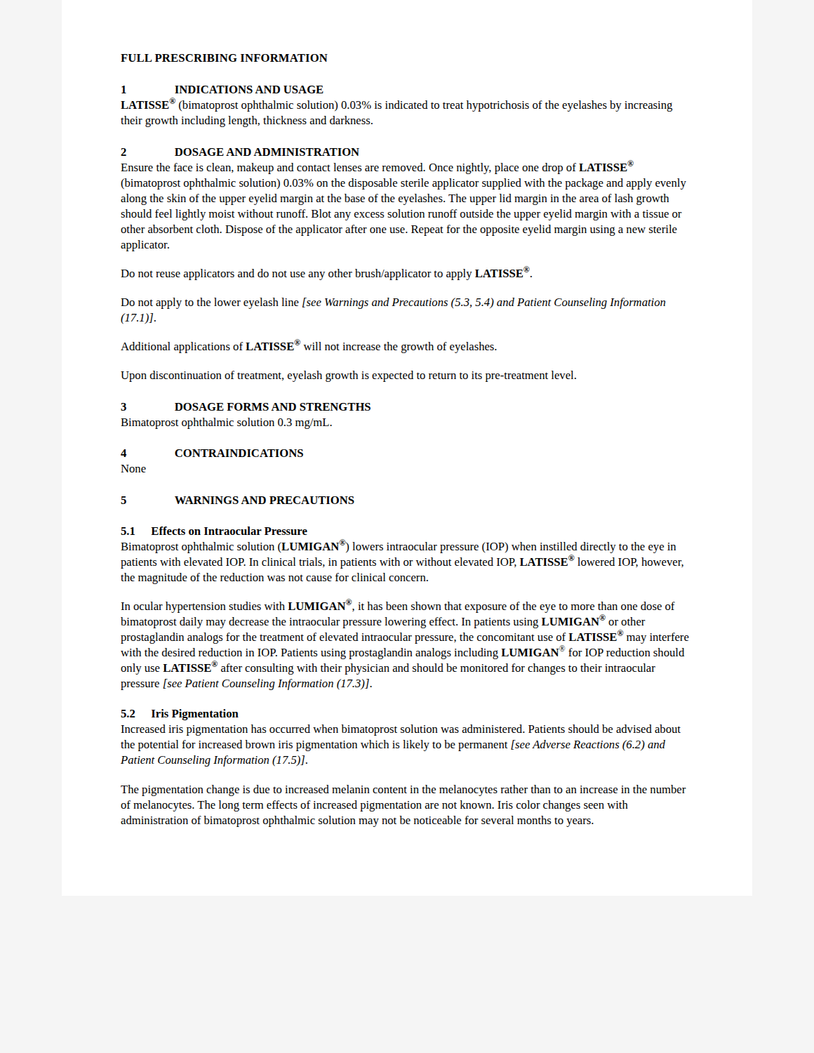FULL PRESCRIBING INFORMATION
1 INDICATIONS AND USAGE
LATISSE® (bimatoprost ophthalmic solution) 0.03% is indicated to treat hypotrichosis of the eyelashes by increasing their growth including length, thickness and darkness.
2 DOSAGE AND ADMINISTRATION
Ensure the face is clean, makeup and contact lenses are removed. Once nightly, place one drop of LATISSE® (bimatoprost ophthalmic solution) 0.03% on the disposable sterile applicator supplied with the package and apply evenly along the skin of the upper eyelid margin at the base of the eyelashes. The upper lid margin in the area of lash growth should feel lightly moist without runoff. Blot any excess solution runoff outside the upper eyelid margin with a tissue or other absorbent cloth. Dispose of the applicator after one use. Repeat for the opposite eyelid margin using a new sterile applicator.
Do not reuse applicators and do not use any other brush/applicator to apply LATISSE®.
Do not apply to the lower eyelash line [see Warnings and Precautions (5.3, 5.4) and Patient Counseling Information (17.1)].
Additional applications of LATISSE® will not increase the growth of eyelashes.
Upon discontinuation of treatment, eyelash growth is expected to return to its pre-treatment level.
3 DOSAGE FORMS AND STRENGTHS
Bimatoprost ophthalmic solution 0.3 mg/mL.
4 CONTRAINDICATIONS
None
5 WARNINGS AND PRECAUTIONS
5.1 Effects on Intraocular Pressure
Bimatoprost ophthalmic solution (LUMIGAN®) lowers intraocular pressure (IOP) when instilled directly to the eye in patients with elevated IOP. In clinical trials, in patients with or without elevated IOP, LATISSE® lowered IOP, however, the magnitude of the reduction was not cause for clinical concern.
In ocular hypertension studies with LUMIGAN®, it has been shown that exposure of the eye to more than one dose of bimatoprost daily may decrease the intraocular pressure lowering effect. In patients using LUMIGAN® or other prostaglandin analogs for the treatment of elevated intraocular pressure, the concomitant use of LATISSE® may interfere with the desired reduction in IOP. Patients using prostaglandin analogs including LUMIGAN® for IOP reduction should only use LATISSE® after consulting with their physician and should be monitored for changes to their intraocular pressure [see Patient Counseling Information (17.3)].
5.2 Iris Pigmentation
Increased iris pigmentation has occurred when bimatoprost solution was administered. Patients should be advised about the potential for increased brown iris pigmentation which is likely to be permanent [see Adverse Reactions (6.2) and Patient Counseling Information (17.5)].
The pigmentation change is due to increased melanin content in the melanocytes rather than to an increase in the number of melanocytes. The long term effects of increased pigmentation are not known. Iris color changes seen with administration of bimatoprost ophthalmic solution may not be noticeable for several months to years.